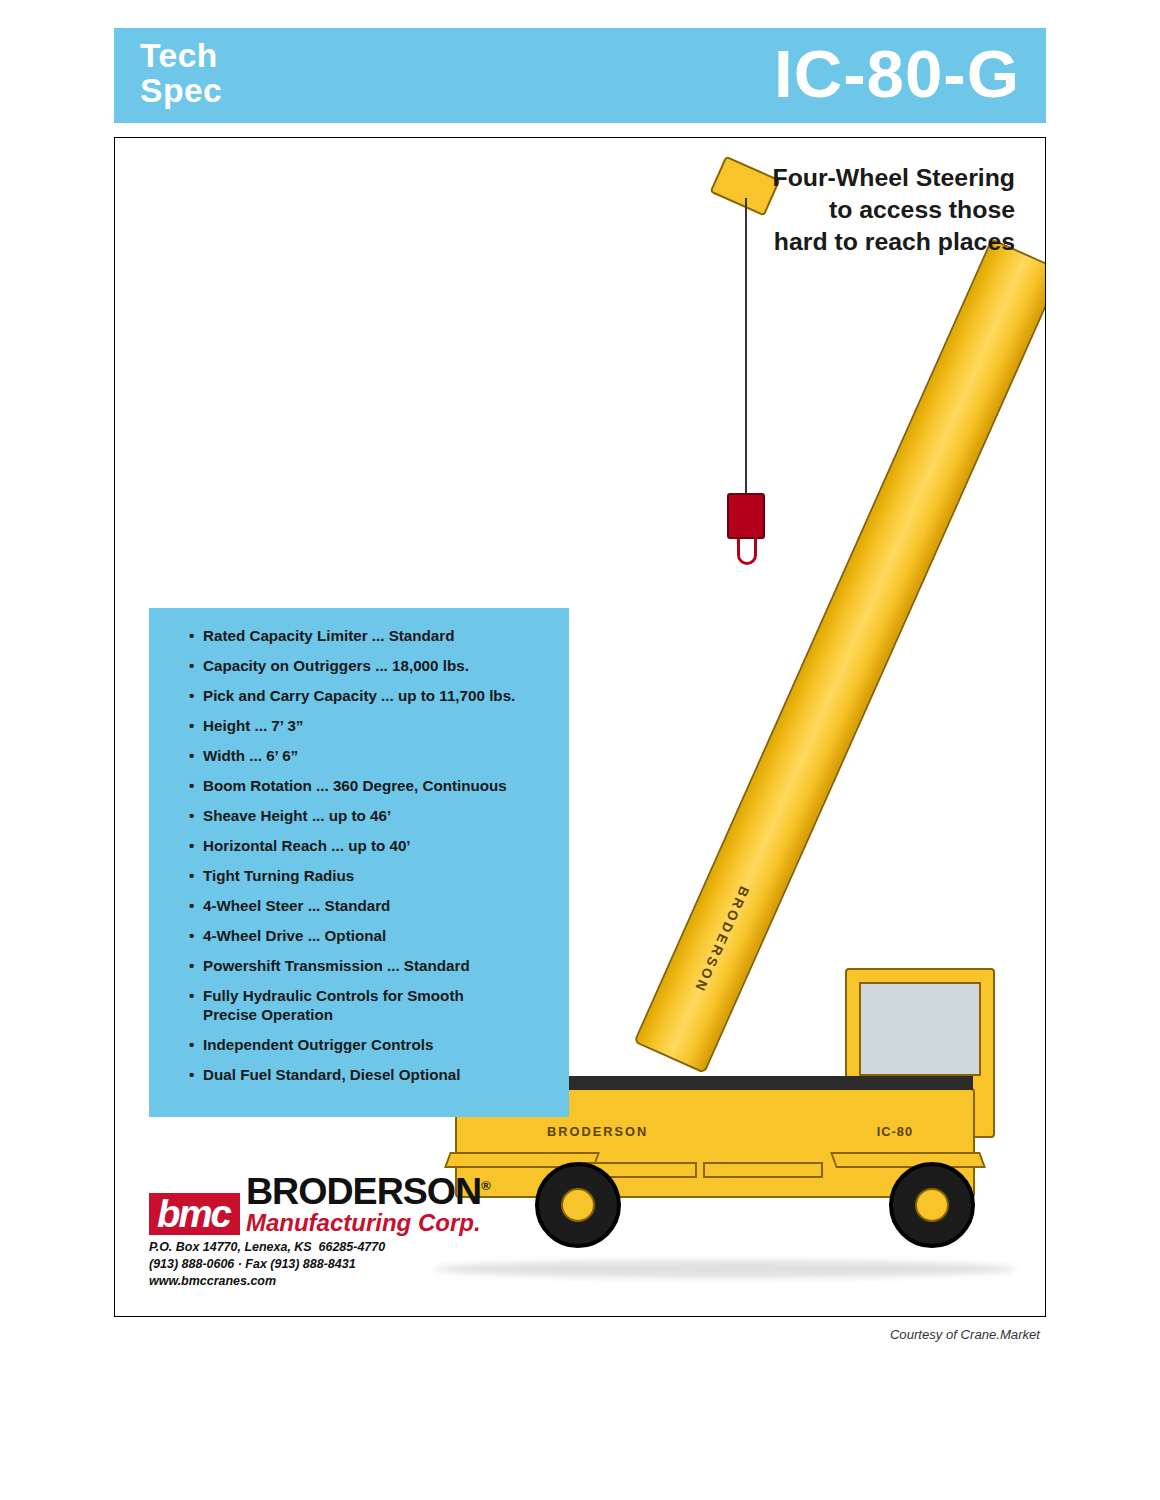Tech
Spec
IC-80-G
Four-Wheel Steering
to access those
hard to reach places
BRODERSON
BRODERSON IC-80
Rated Capacity Limiter ... Standard
Capacity on Outriggers ... 18,000 lbs.
Pick and Carry Capacity ... up to 11,700 lbs.
Height ... 7’ 3”
Width ... 6’ 6”
Boom Rotation ... 360 Degree, Continuous
Sheave Height ... up to 46’
Horizontal Reach ... up to 40’
Tight Turning Radius
4-Wheel Steer ... Standard
4-Wheel Drive ... Optional
Powershift Transmission ... Standard
Fully Hydraulic Controls for Smooth
Precise Operation
Independent Outrigger Controls
Dual Fuel Standard, Diesel Optional
bmc BRODERSON®
Manufacturing Corp.
P.O. Box 14770, Lenexa, KS 66285-4770
(913) 888-0606 · Fax (913) 888-8431
www.bmccranes.com
Courtesy of Crane.Market